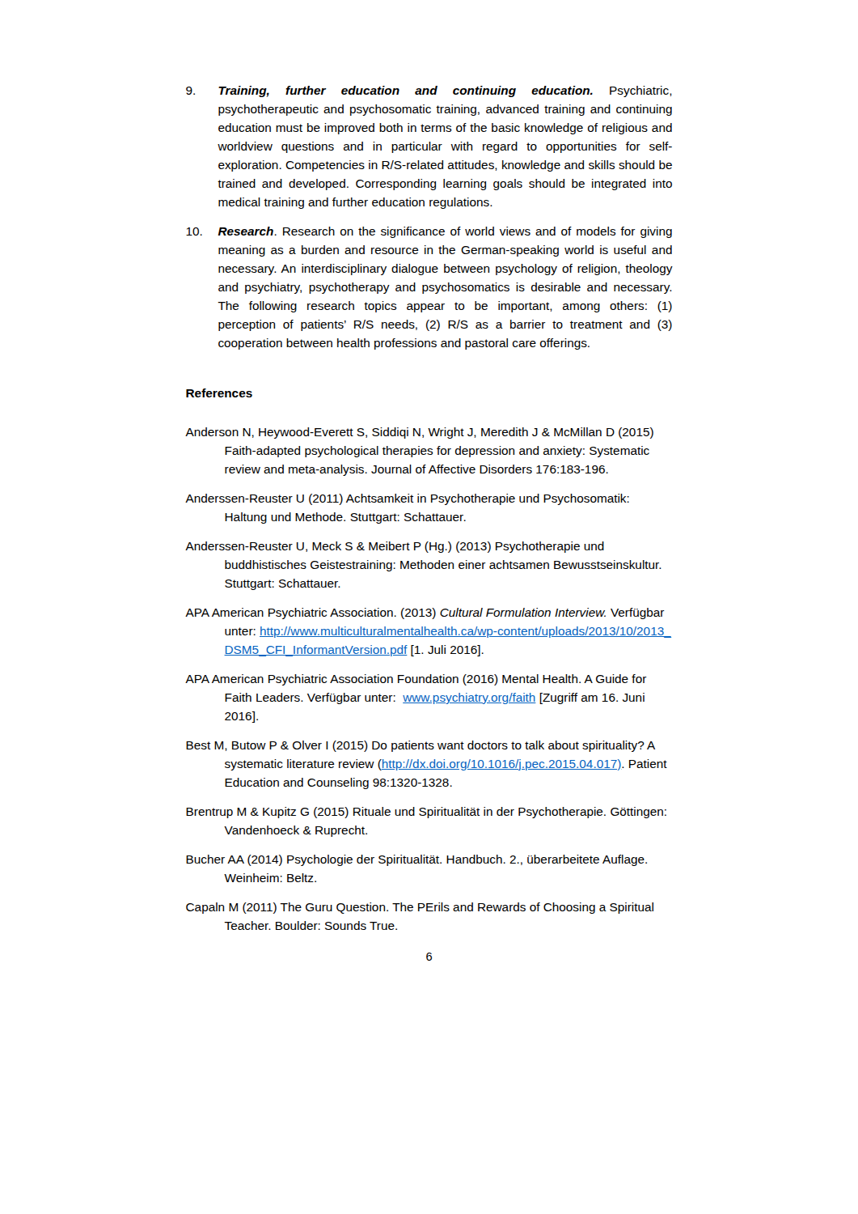9. Training, further education and continuing education. Psychiatric, psychotherapeutic and psychosomatic training, advanced training and continuing education must be improved both in terms of the basic knowledge of religious and worldview questions and in particular with regard to opportunities for self-exploration. Competencies in R/S-related attitudes, knowledge and skills should be trained and developed. Corresponding learning goals should be integrated into medical training and further education regulations.
10. Research. Research on the significance of world views and of models for giving meaning as a burden and resource in the German-speaking world is useful and necessary. An interdisciplinary dialogue between psychology of religion, theology and psychiatry, psychotherapy and psychosomatics is desirable and necessary. The following research topics appear to be important, among others: (1) perception of patients’ R/S needs, (2) R/S as a barrier to treatment and (3) cooperation between health professions and pastoral care offerings.
References
Anderson N, Heywood-Everett S, Siddiqi N, Wright J, Meredith J & McMillan D (2015) Faith-adapted psychological therapies for depression and anxiety: Systematic review and meta-analysis. Journal of Affective Disorders 176:183-196.
Anderssen-Reuster U (2011) Achtsamkeit in Psychotherapie und Psychosomatik: Haltung und Methode. Stuttgart: Schattauer.
Anderssen-Reuster U, Meck S & Meibert P (Hg.) (2013) Psychotherapie und buddhistisches Geistestraining: Methoden einer achtsamen Bewusstseinskultur. Stuttgart: Schattauer.
APA American Psychiatric Association. (2013) Cultural Formulation Interview. Verfügbar unter: http://www.multiculturalmentalhealth.ca/wp-content/uploads/2013/10/2013_DSM5_CFI_InformantVersion.pdf [1. Juli 2016].
APA American Psychiatric Association Foundation (2016) Mental Health. A Guide for Faith Leaders. Verfügbar unter: www.psychiatry.org/faith [Zugriff am 16. Juni 2016].
Best M, Butow P & Olver I (2015) Do patients want doctors to talk about spirituality? A systematic literature review (http://dx.doi.org/10.1016/j.pec.2015.04.017). Patient Education and Counseling 98:1320-1328.
Brentrup M & Kupitz G (2015) Rituale und Spiritualität in der Psychotherapie. Göttingen: Vandenhoeck & Ruprecht.
Bucher AA (2014) Psychologie der Spiritualität. Handbuch. 2., überarbeitete Auflage. Weinheim: Beltz.
Capaln M (2011) The Guru Question. The PErils and Rewards of Choosing a Spiritual Teacher. Boulder: Sounds True.
6